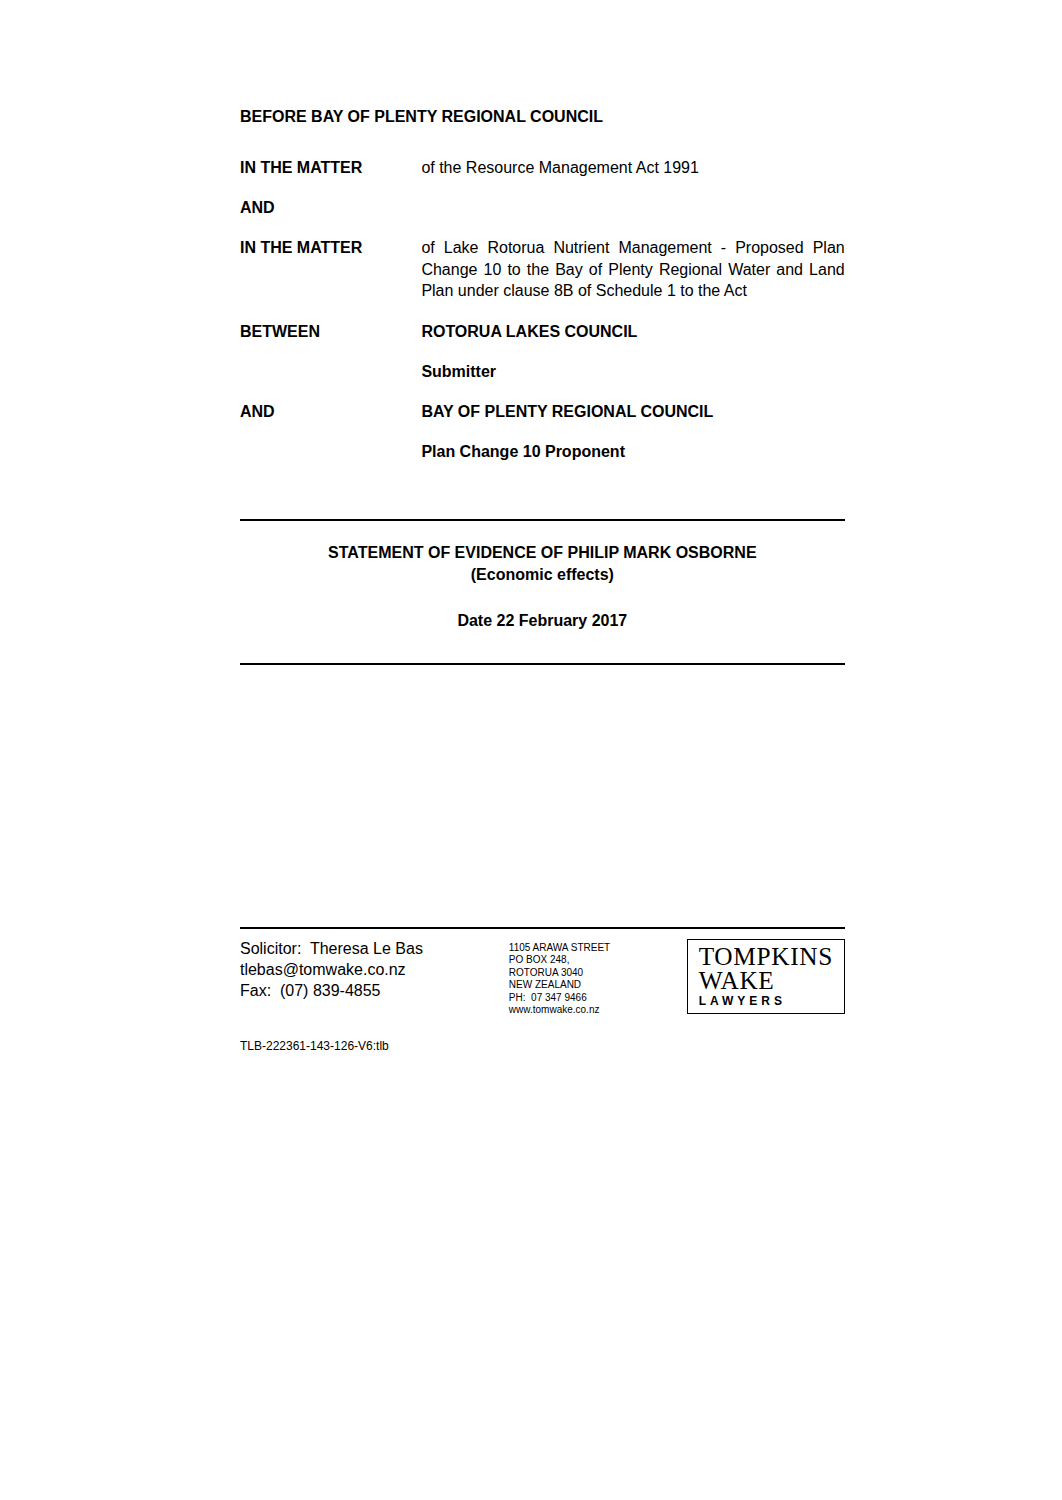BEFORE BAY OF PLENTY REGIONAL COUNCIL
| IN THE MATTER | of the Resource Management Act 1991 |
| AND | |
| IN THE MATTER | of Lake Rotorua Nutrient Management - Proposed Plan Change 10 to the Bay of Plenty Regional Water and Land Plan under clause 8B of Schedule 1 to the Act |
| BETWEEN | ROTORUA LAKES COUNCIL |
| | Submitter |
| AND | BAY OF PLENTY REGIONAL COUNCIL |
| | Plan Change 10 Proponent |
STATEMENT OF EVIDENCE OF PHILIP MARK OSBORNE
(Economic effects)
Date 22 February 2017
Solicitor: Theresa Le Bas
tlebas@tomwake.co.nz
Fax: (07) 839-4855
1105 ARAWA STREET
PO BOX 248,
ROTORUA 3040
NEW ZEALAND
PH: 07 347 9466
www.tomwake.co.nz
TOMPKINS
WAKE
LAWYERS
TLB-222361-143-126-V6:tlb